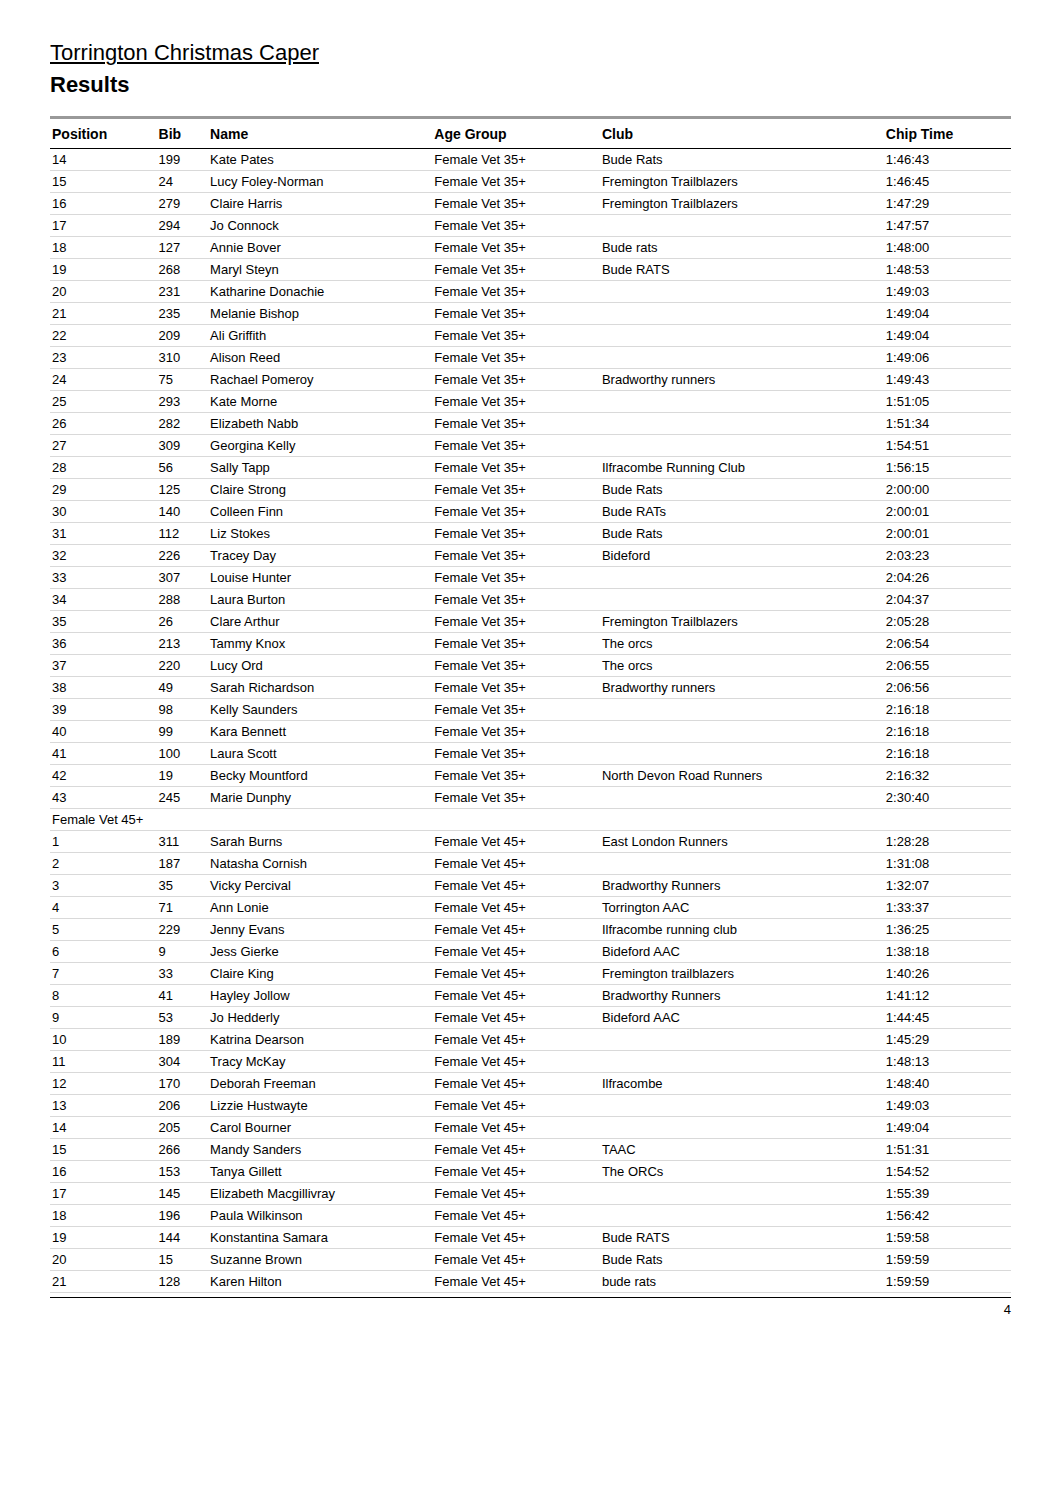Torrington Christmas Caper
Results
| Position | Bib | Name | Age Group | Club | Chip Time |
| --- | --- | --- | --- | --- | --- |
| 14 | 199 | Kate Pates | Female Vet 35+ | Bude Rats | 1:46:43 |
| 15 | 24 | Lucy Foley-Norman | Female Vet 35+ | Fremington Trailblazers | 1:46:45 |
| 16 | 279 | Claire Harris | Female Vet 35+ | Fremington Trailblazers | 1:47:29 |
| 17 | 294 | Jo Connock | Female Vet 35+ | | 1:47:57 |
| 18 | 127 | Annie Bover | Female Vet 35+ | Bude rats | 1:48:00 |
| 19 | 268 | Maryl Steyn | Female Vet 35+ | Bude RATS | 1:48:53 |
| 20 | 231 | Katharine Donachie | Female Vet 35+ | | 1:49:03 |
| 21 | 235 | Melanie Bishop | Female Vet 35+ | | 1:49:04 |
| 22 | 209 | Ali Griffith | Female Vet 35+ | | 1:49:04 |
| 23 | 310 | Alison Reed | Female Vet 35+ | | 1:49:06 |
| 24 | 75 | Rachael Pomeroy | Female Vet 35+ | Bradworthy runners | 1:49:43 |
| 25 | 293 | Kate Morne | Female Vet 35+ | | 1:51:05 |
| 26 | 282 | Elizabeth Nabb | Female Vet 35+ | | 1:51:34 |
| 27 | 309 | Georgina Kelly | Female Vet 35+ | | 1:54:51 |
| 28 | 56 | Sally Tapp | Female Vet 35+ | Ilfracombe Running Club | 1:56:15 |
| 29 | 125 | Claire Strong | Female Vet 35+ | Bude Rats | 2:00:00 |
| 30 | 140 | Colleen Finn | Female Vet 35+ | Bude RATs | 2:00:01 |
| 31 | 112 | Liz Stokes | Female Vet 35+ | Bude Rats | 2:00:01 |
| 32 | 226 | Tracey Day | Female Vet 35+ | Bideford | 2:03:23 |
| 33 | 307 | Louise Hunter | Female Vet 35+ | | 2:04:26 |
| 34 | 288 | Laura Burton | Female Vet 35+ | | 2:04:37 |
| 35 | 26 | Clare Arthur | Female Vet 35+ | Fremington Trailblazers | 2:05:28 |
| 36 | 213 | Tammy Knox | Female Vet 35+ | The orcs | 2:06:54 |
| 37 | 220 | Lucy Ord | Female Vet 35+ | The orcs | 2:06:55 |
| 38 | 49 | Sarah Richardson | Female Vet 35+ | Bradworthy runners | 2:06:56 |
| 39 | 98 | Kelly Saunders | Female Vet 35+ | | 2:16:18 |
| 40 | 99 | Kara Bennett | Female Vet 35+ | | 2:16:18 |
| 41 | 100 | Laura Scott | Female Vet 35+ | | 2:16:18 |
| 42 | 19 | Becky Mountford | Female Vet 35+ | North Devon Road Runners | 2:16:32 |
| 43 | 245 | Marie Dunphy | Female Vet 35+ | | 2:30:40 |
| Female Vet 45+ |
| 1 | 311 | Sarah Burns | Female Vet 45+ | East London Runners | 1:28:28 |
| 2 | 187 | Natasha Cornish | Female Vet 45+ | | 1:31:08 |
| 3 | 35 | Vicky Percival | Female Vet 45+ | Bradworthy Runners | 1:32:07 |
| 4 | 71 | Ann Lonie | Female Vet 45+ | Torrington AAC | 1:33:37 |
| 5 | 229 | Jenny Evans | Female Vet 45+ | Ilfracombe running club | 1:36:25 |
| 6 | 9 | Jess Gierke | Female Vet 45+ | Bideford AAC | 1:38:18 |
| 7 | 33 | Claire King | Female Vet 45+ | Fremington trailblazers | 1:40:26 |
| 8 | 41 | Hayley Jollow | Female Vet 45+ | Bradworthy Runners | 1:41:12 |
| 9 | 53 | Jo Hedderly | Female Vet 45+ | Bideford AAC | 1:44:45 |
| 10 | 189 | Katrina Dearson | Female Vet 45+ | | 1:45:29 |
| 11 | 304 | Tracy McKay | Female Vet 45+ | | 1:48:13 |
| 12 | 170 | Deborah Freeman | Female Vet 45+ | Ilfracombe | 1:48:40 |
| 13 | 206 | Lizzie Hustwayte | Female Vet 45+ | | 1:49:03 |
| 14 | 205 | Carol Bourner | Female Vet 45+ | | 1:49:04 |
| 15 | 266 | Mandy Sanders | Female Vet 45+ | TAAC | 1:51:31 |
| 16 | 153 | Tanya Gillett | Female Vet 45+ | The ORCs | 1:54:52 |
| 17 | 145 | Elizabeth Macgillivray | Female Vet 45+ | | 1:55:39 |
| 18 | 196 | Paula Wilkinson | Female Vet 45+ | | 1:56:42 |
| 19 | 144 | Konstantina Samara | Female Vet 45+ | Bude RATS | 1:59:58 |
| 20 | 15 | Suzanne Brown | Female Vet 45+ | Bude Rats | 1:59:59 |
| 21 | 128 | Karen Hilton | Female Vet 45+ | bude rats | 1:59:59 |
4